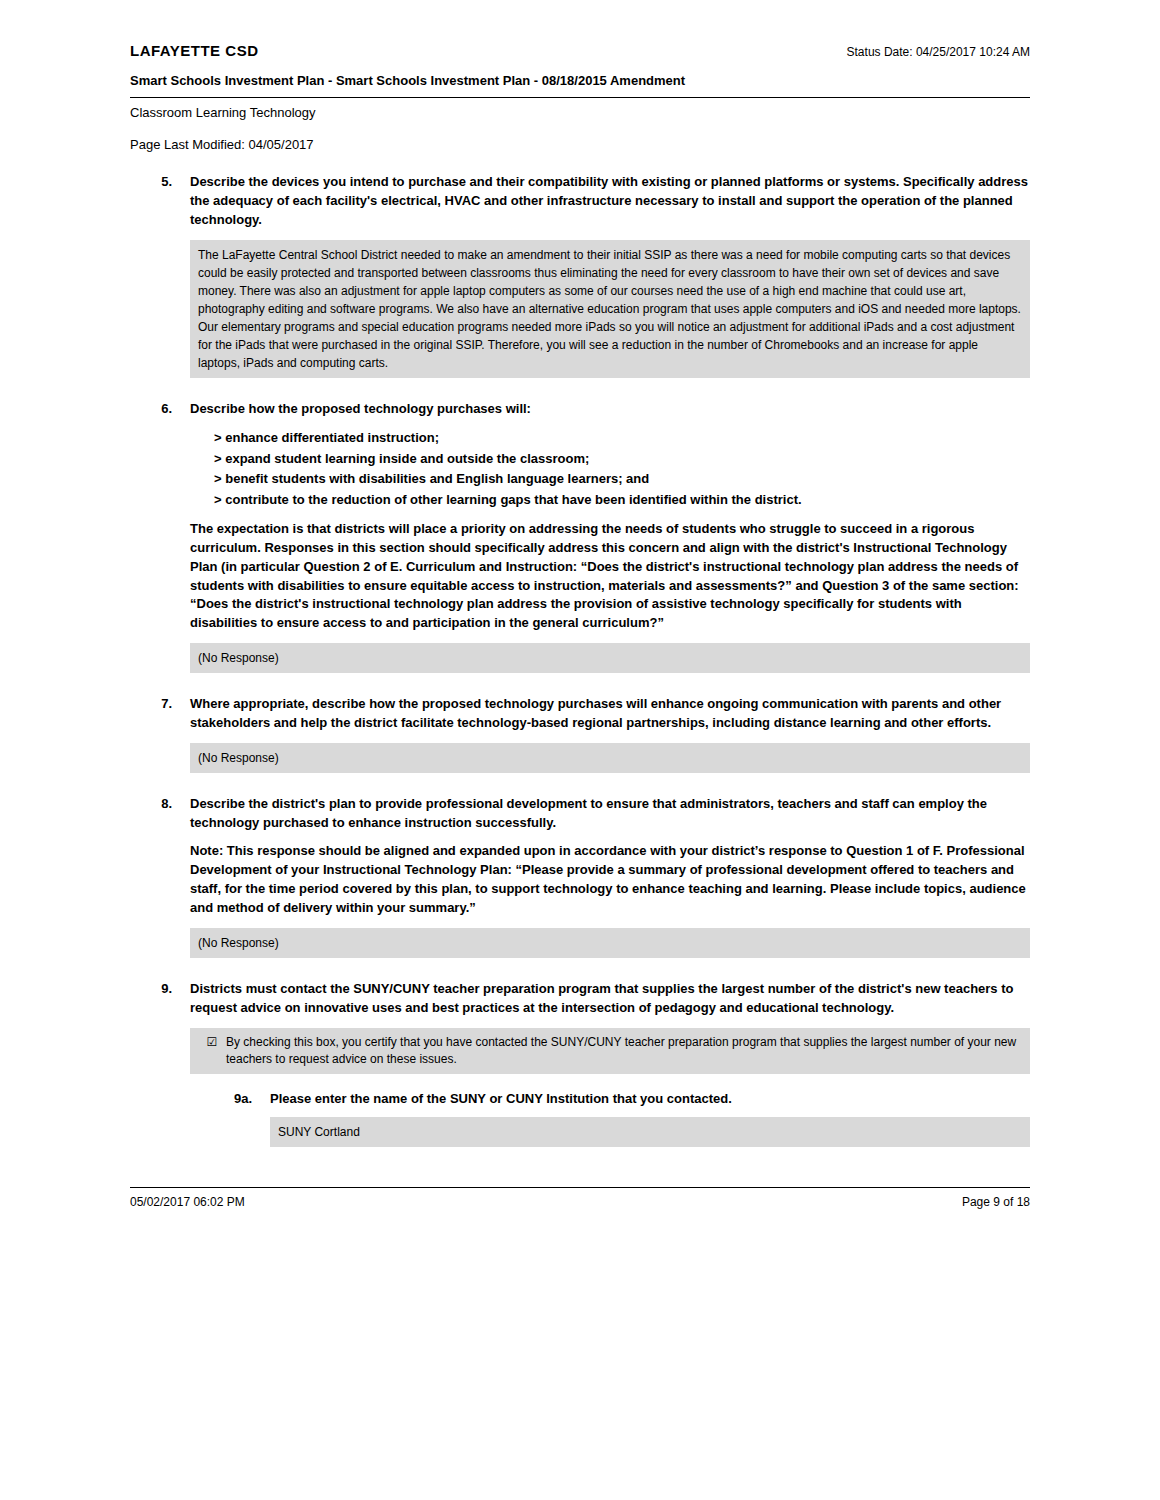LAFAYETTE CSD
Status Date: 04/25/2017 10:24 AM
Smart Schools Investment Plan - Smart Schools Investment Plan - 08/18/2015 Amendment
Classroom Learning Technology
Page Last Modified: 04/05/2017
5.
Describe the devices you intend to purchase and their compatibility with existing or planned platforms or systems. Specifically address the adequacy of each facility's electrical, HVAC and other infrastructure necessary to install and support the operation of the planned technology.
The LaFayette Central School District needed to make an amendment to their initial SSIP as there was a need for mobile computing carts so that devices could be easily protected and transported between classrooms thus eliminating the need for every classroom to have their own set of devices and save money. There was also an adjustment for apple laptop computers as some of our courses need the use of a high end machine that could use art, photography editing and software programs. We also have an alternative education program that uses apple computers and iOS and needed more laptops. Our elementary programs and special education programs needed more iPads so you will notice an adjustment for additional iPads and a cost adjustment for the iPads that were purchased in the original SSIP. Therefore, you will see a reduction in the number of Chromebooks and an increase for apple laptops, iPads and computing carts.
6.
Describe how the proposed technology purchases will:
enhance differentiated instruction;
expand student learning inside and outside the classroom;
benefit students with disabilities and English language learners; and
contribute to the reduction of other learning gaps that have been identified within the district.
The expectation is that districts will place a priority on addressing the needs of students who struggle to succeed in a rigorous curriculum. Responses in this section should specifically address this concern and align with the district's Instructional Technology Plan (in particular Question 2 of E. Curriculum and Instruction: “Does the district's instructional technology plan address the needs of students with disabilities to ensure equitable access to instruction, materials and assessments?” and Question 3 of the same section: “Does the district's instructional technology plan address the provision of assistive technology specifically for students with disabilities to ensure access to and participation in the general curriculum?”
(No Response)
7.
Where appropriate, describe how the proposed technology purchases will enhance ongoing communication with parents and other stakeholders and help the district facilitate technology-based regional partnerships, including distance learning and other efforts.
(No Response)
8.
Describe the district's plan to provide professional development to ensure that administrators, teachers and staff can employ the technology purchased to enhance instruction successfully.
Note: This response should be aligned and expanded upon in accordance with your district’s response to Question 1 of F. Professional Development of your Instructional Technology Plan: “Please provide a summary of professional development offered to teachers and staff, for the time period covered by this plan, to support technology to enhance teaching and learning. Please include topics, audience and method of delivery within your summary.”
(No Response)
9.
Districts must contact the SUNY/CUNY teacher preparation program that supplies the largest number of the district's new teachers to request advice on innovative uses and best practices at the intersection of pedagogy and educational technology.
☑
By checking this box, you certify that you have contacted the SUNY/CUNY teacher preparation program that supplies the largest number of your new teachers to request advice on these issues.
9a.
Please enter the name of the SUNY or CUNY Institution that you contacted.
SUNY Cortland
05/02/2017 06:02 PM
Page 9 of 18